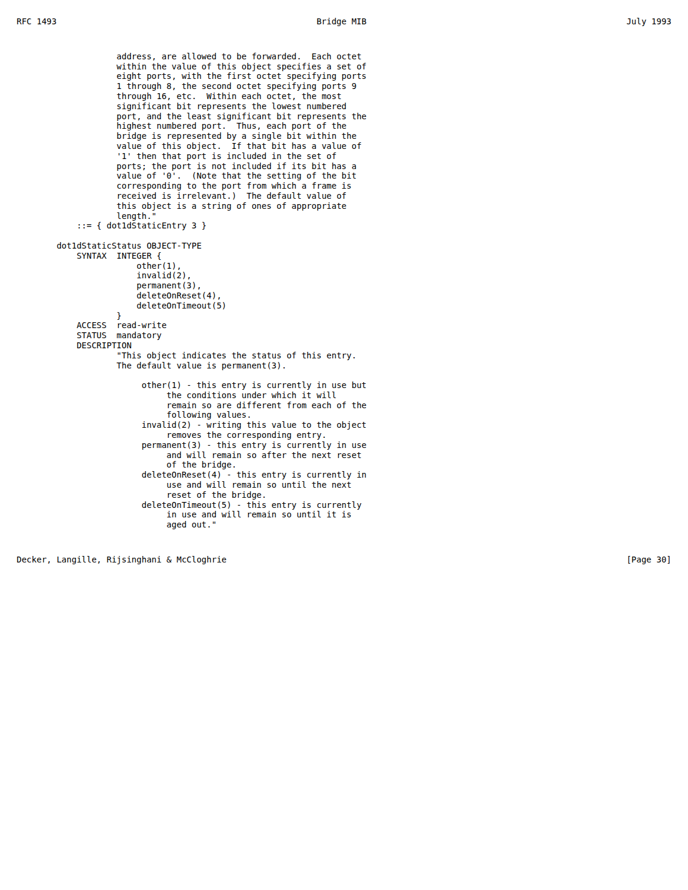RFC 1493 Bridge MIB July 1993
address, are allowed to be forwarded. Each octet within the value of this object specifies a set of eight ports, with the first octet specifying ports 1 through 8, the second octet specifying ports 9 through 16, etc. Within each octet, the most significant bit represents the lowest numbered port, and the least significant bit represents the highest numbered port. Thus, each port of the bridge is represented by a single bit within the value of this object. If that bit has a value of '1' then that port is included in the set of ports; the port is not included if its bit has a value of '0'. (Note that the setting of the bit corresponding to the port from which a frame is received is irrelevant.) The default value of this object is a string of ones of appropriate length." ::= { dot1dStaticEntry 3 } dot1dStaticStatus OBJECT-TYPE SYNTAX INTEGER { other(1), invalid(2), permanent(3), deleteOnReset(4), deleteOnTimeout(5) } ACCESS read-write STATUS mandatory DESCRIPTION "This object indicates the status of this entry. The default value is permanent(3). other(1) - this entry is currently in use but the conditions under which it will remain so are different from each of the following values. invalid(2) - writing this value to the object removes the corresponding entry. permanent(3) - this entry is currently in use and will remain so after the next reset of the bridge. deleteOnReset(4) - this entry is currently in use and will remain so until the next reset of the bridge. deleteOnTimeout(5) - this entry is currently in use and will remain so until it is aged out."
Decker, Langille, Rijsinghani & McCloghrie[Page 30]